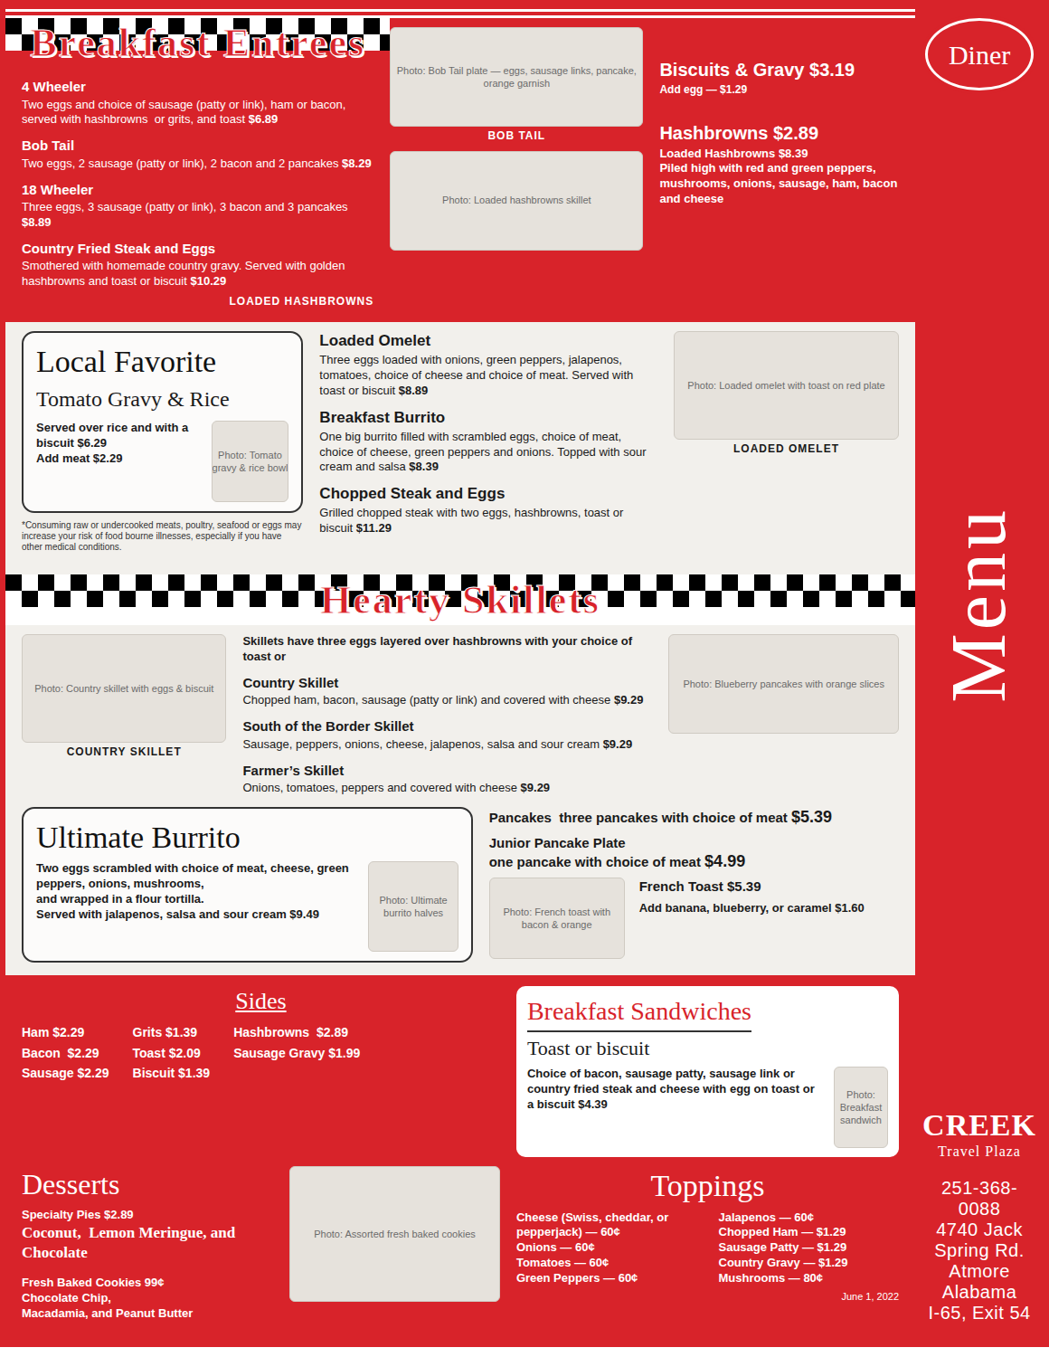Breakfast Entrees
4 Wheeler
Two eggs and choice of sausage (patty or link), ham or bacon, served with hashbrowns or grits, and toast $6.89
Bob Tail
Two eggs, 2 sausage (patty or link), 2 bacon and 2 pancakes $8.29
18 Wheeler
Three eggs, 3 sausage (patty or link), 3 bacon and 3 pancakes $8.89
Country Fried Steak and Eggs
Smothered with homemade country gravy. Served with golden hashbrowns and toast or biscuit $10.29
LOADED HASHBROWNS
Photo: Bob Tail plate — eggs, sausage links, pancake, orange garnish
BOB TAIL
Photo: Loaded hashbrowns skillet
Biscuits & Gravy $3.19
Add egg — $1.29
Hashbrowns $2.89
Loaded Hashbrowns $8.39
Piled high with red and green peppers, mushrooms, onions, sausage, ham, bacon and cheese
Local Favorite
Tomato Gravy & Rice
Served over rice and with a biscuit $6.29
Add meat $2.29
Photo: Tomato gravy & rice bowl
*Consuming raw or undercooked meats, poultry, seafood or eggs may increase your risk of food bourne illnesses, especially if you have other medical conditions.
Loaded Omelet
Three eggs loaded with onions, green peppers, jalapenos, tomatoes, choice of cheese and choice of meat. Served with toast or biscuit $8.89
Breakfast Burrito
One big burrito filled with scrambled eggs, choice of meat, choice of cheese, green peppers and onions. Topped with sour cream and salsa $8.39
Chopped Steak and Eggs
Grilled chopped steak with two eggs, hashbrowns, toast or biscuit $11.29
Photo: Loaded omelet with toast on red plate
LOADED OMELET
Hearty Skillets
Photo: Country skillet with eggs & biscuit
COUNTRY SKILLET
Skillets have three eggs layered over hashbrowns with your choice of toast or
Country Skillet
Chopped ham, bacon, sausage (patty or link) and covered with cheese $9.29
South of the Border Skillet
Sausage, peppers, onions, cheese, jalapenos, salsa and sour cream $9.29
Farmer’s Skillet
Onions, tomatoes, peppers and covered with cheese $9.29
Photo: Blueberry pancakes with orange slices
Ultimate Burrito
Two eggs scrambled with choice of meat, cheese, green peppers, onions, mushrooms,
and wrapped in a flour tortilla.
Served with jalapenos, salsa and sour cream $9.49
Photo: Ultimate burrito halves
Pancakes three pancakes with choice of meat $5.39
Junior Pancake Plate
one pancake with choice of meat $4.99
Photo: French toast with bacon & orange
French Toast $5.39
Add banana, blueberry, or caramel $1.60
Sides
Ham $2.29
Bacon $2.29
Sausage $2.29
Grits $1.39
Toast $2.09
Biscuit $1.39
Hashbrowns $2.89
Sausage Gravy $1.99
Breakfast Sandwiches
Toast or biscuit
Choice of bacon, sausage patty, sausage link or country fried steak and cheese with egg on toast or a biscuit $4.39
Photo: Breakfast sandwich
Desserts
Specialty Pies $2.89
Coconut, Lemon Meringue, and Chocolate
Fresh Baked Cookies 99¢
Chocolate Chip,
Macadamia, and Peanut Butter
Photo: Assorted fresh baked cookies
Toppings
Cheese (Swiss, cheddar, or pepperjack) — 60¢
Onions — 60¢
Tomatoes — 60¢
Green Peppers — 60¢
Jalapenos — 60¢
Chopped Ham — $1.29
Sausage Patty — $1.29
Country Gravy — $1.29
Mushrooms — 80¢
June 1, 2022
Diner
Menu
CREEK
Travel Plaza
251-368-0088
4740 Jack
Spring Rd.
Atmore
Alabama
I-65, Exit 54